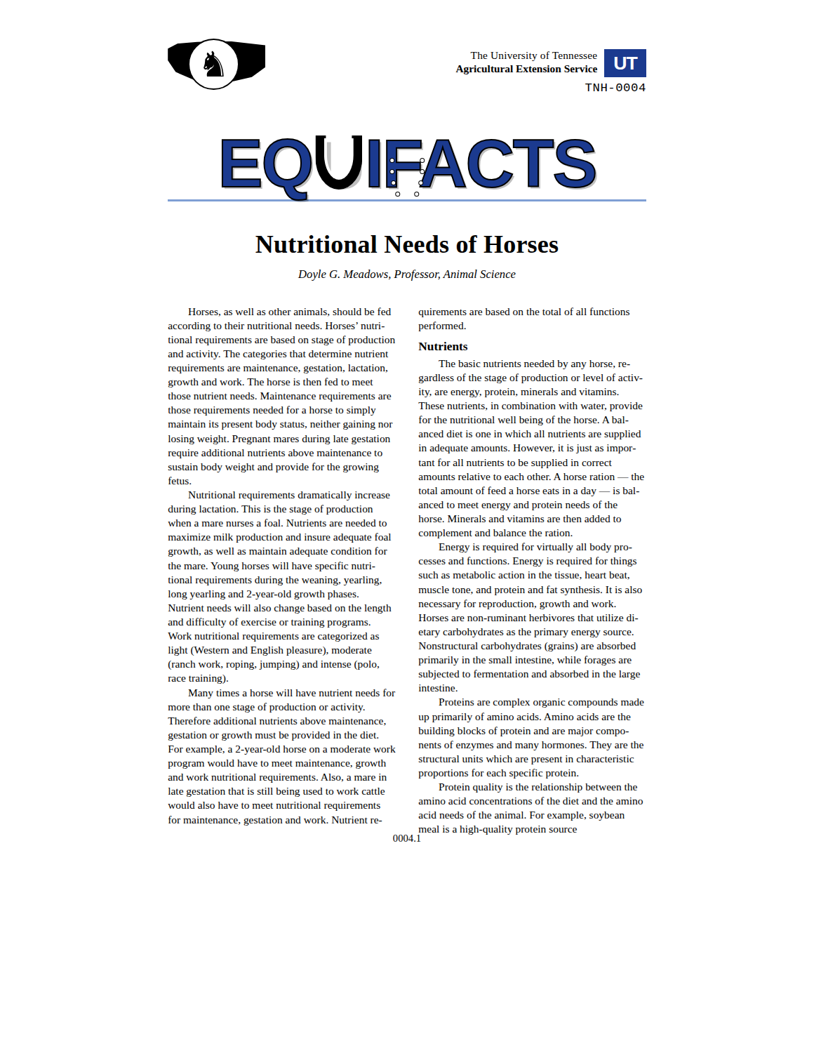♞
The University of Tennessee
Agricultural Extension Service
UT
TNH-0004
EQUIFACTS
Nutritional Needs of Horses
Doyle G. Meadows, Professor, Animal Science
Horses, as well as other animals, should be fed according to their nutritional needs. Horses’ nutritional requirements are based on stage of production and activity. The categories that determine nutrient requirements are maintenance, gestation, lactation, growth and work. The horse is then fed to meet those nutrient needs. Maintenance requirements are those requirements needed for a horse to simply maintain its present body status, neither gaining nor losing weight. Pregnant mares during late gestation require additional nutrients above maintenance to sustain body weight and provide for the growing fetus.
Nutritional requirements dramatically increase during lactation. This is the stage of production when a mare nurses a foal. Nutrients are needed to maximize milk production and insure adequate foal growth, as well as maintain adequate condition for the mare. Young horses will have specific nutritional requirements during the weaning, yearling, long yearling and 2-year-old growth phases. Nutrient needs will also change based on the length and difficulty of exercise or training programs. Work nutritional requirements are categorized as light (Western and English pleasure), moderate (ranch work, roping, jumping) and intense (polo, race training).
Many times a horse will have nutrient needs for more than one stage of production or activity. Therefore additional nutrients above maintenance, gestation or growth must be provided in the diet. For example, a 2-year-old horse on a moderate work program would have to meet maintenance, growth and work nutritional requirements. Also, a mare in late gestation that is still being used to work cattle would also have to meet nutritional requirements for maintenance, gestation and work. Nutrient requirements are based on the total of all functions performed.
Nutrients
The basic nutrients needed by any horse, regardless of the stage of production or level of activity, are energy, protein, minerals and vitamins. These nutrients, in combination with water, provide for the nutritional well being of the horse. A balanced diet is one in which all nutrients are supplied in adequate amounts. However, it is just as important for all nutrients to be supplied in correct amounts relative to each other. A horse ration — the total amount of feed a horse eats in a day — is balanced to meet energy and protein needs of the horse. Minerals and vitamins are then added to complement and balance the ration.
Energy is required for virtually all body processes and functions. Energy is required for things such as metabolic action in the tissue, heart beat, muscle tone, and protein and fat synthesis. It is also necessary for reproduction, growth and work. Horses are non-ruminant herbivores that utilize dietary carbohydrates as the primary energy source. Nonstructural carbohydrates (grains) are absorbed primarily in the small intestine, while forages are subjected to fermentation and absorbed in the large intestine.
Proteins are complex organic compounds made up primarily of amino acids. Amino acids are the building blocks of protein and are major components of enzymes and many hormones. They are the structural units which are present in characteristic proportions for each specific protein.
Protein quality is the relationship between the amino acid concentrations of the diet and the amino acid needs of the animal. For example, soybean meal is a high-quality protein source
0004.1